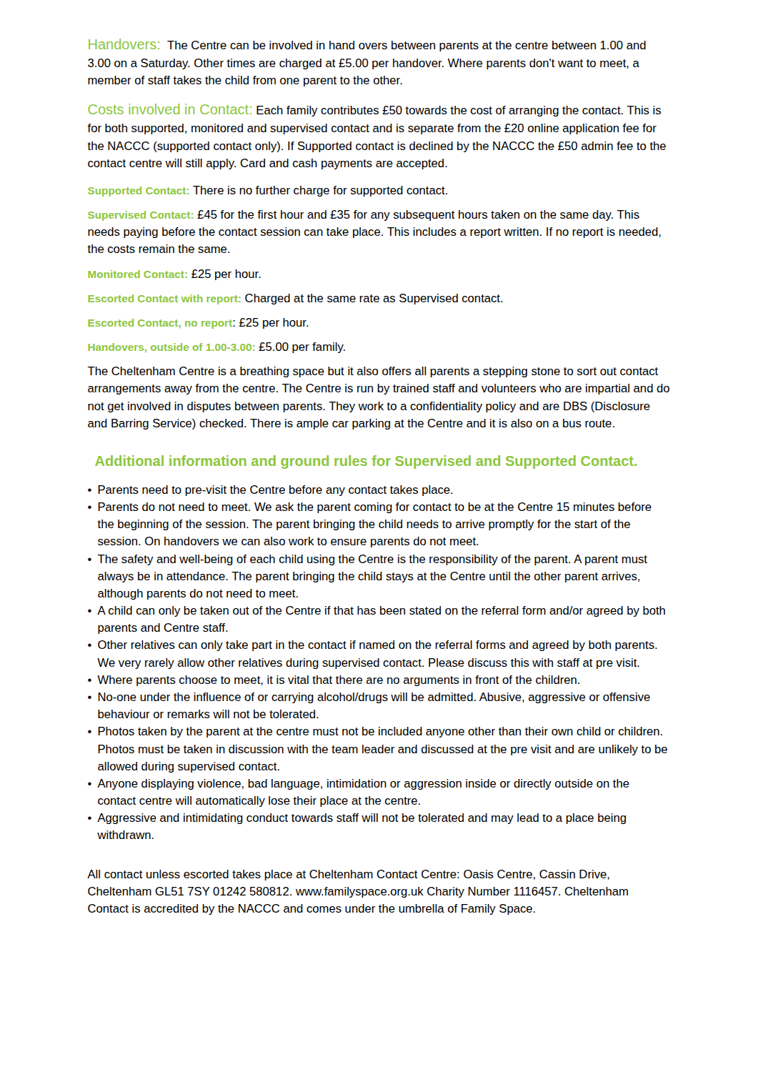Handovers: The Centre can be involved in hand overs between parents at the centre between 1.00 and 3.00 on a Saturday. Other times are charged at £5.00 per handover. Where parents don't want to meet, a member of staff takes the child from one parent to the other.
Costs involved in Contact: Each family contributes £50 towards the cost of arranging the contact. This is for both supported, monitored and supervised contact and is separate from the £20 online application fee for the NACCC (supported contact only). If Supported contact is declined by the NACCC the £50 admin fee to the contact centre will still apply. Card and cash payments are accepted.
Supported Contact: There is no further charge for supported contact.
Supervised Contact: £45 for the first hour and £35 for any subsequent hours taken on the same day. This needs paying before the contact session can take place. This includes a report written. If no report is needed, the costs remain the same.
Monitored Contact: £25 per hour.
Escorted Contact with report: Charged at the same rate as Supervised contact.
Escorted Contact, no report: £25 per hour.
Handovers, outside of 1.00-3.00: £5.00 per family.
The Cheltenham Centre is a breathing space but it also offers all parents a stepping stone to sort out contact arrangements away from the centre. The Centre is run by trained staff and volunteers who are impartial and do not get involved in disputes between parents. They work to a confidentiality policy and are DBS (Disclosure and Barring Service) checked. There is ample car parking at the Centre and it is also on a bus route.
Additional information and ground rules for Supervised and Supported Contact.
Parents need to pre-visit the Centre before any contact takes place.
Parents do not need to meet. We ask the parent coming for contact to be at the Centre 15 minutes before the beginning of the session. The parent bringing the child needs to arrive promptly for the start of the session. On handovers we can also work to ensure parents do not meet.
The safety and well-being of each child using the Centre is the responsibility of the parent. A parent must always be in attendance. The parent bringing the child stays at the Centre until the other parent arrives, although parents do not need to meet.
A child can only be taken out of the Centre if that has been stated on the referral form and/or agreed by both parents and Centre staff.
Other relatives can only take part in the contact if named on the referral forms and agreed by both parents. We very rarely allow other relatives during supervised contact. Please discuss this with staff at pre visit.
Where parents choose to meet, it is vital that there are no arguments in front of the children.
No-one under the influence of or carrying alcohol/drugs will be admitted. Abusive, aggressive or offensive behaviour or remarks will not be tolerated.
Photos taken by the parent at the centre must not be included anyone other than their own child or children. Photos must be taken in discussion with the team leader and discussed at the pre visit and are unlikely to be allowed during supervised contact.
Anyone displaying violence, bad language, intimidation or aggression inside or directly outside on the contact centre will automatically lose their place at the centre.
Aggressive and intimidating conduct towards staff will not be tolerated and may lead to a place being withdrawn.
All contact unless escorted takes place at Cheltenham Contact Centre: Oasis Centre, Cassin Drive, Cheltenham GL51 7SY 01242 580812. www.familyspace.org.uk Charity Number 1116457. Cheltenham Contact is accredited by the NACCC and comes under the umbrella of Family Space.